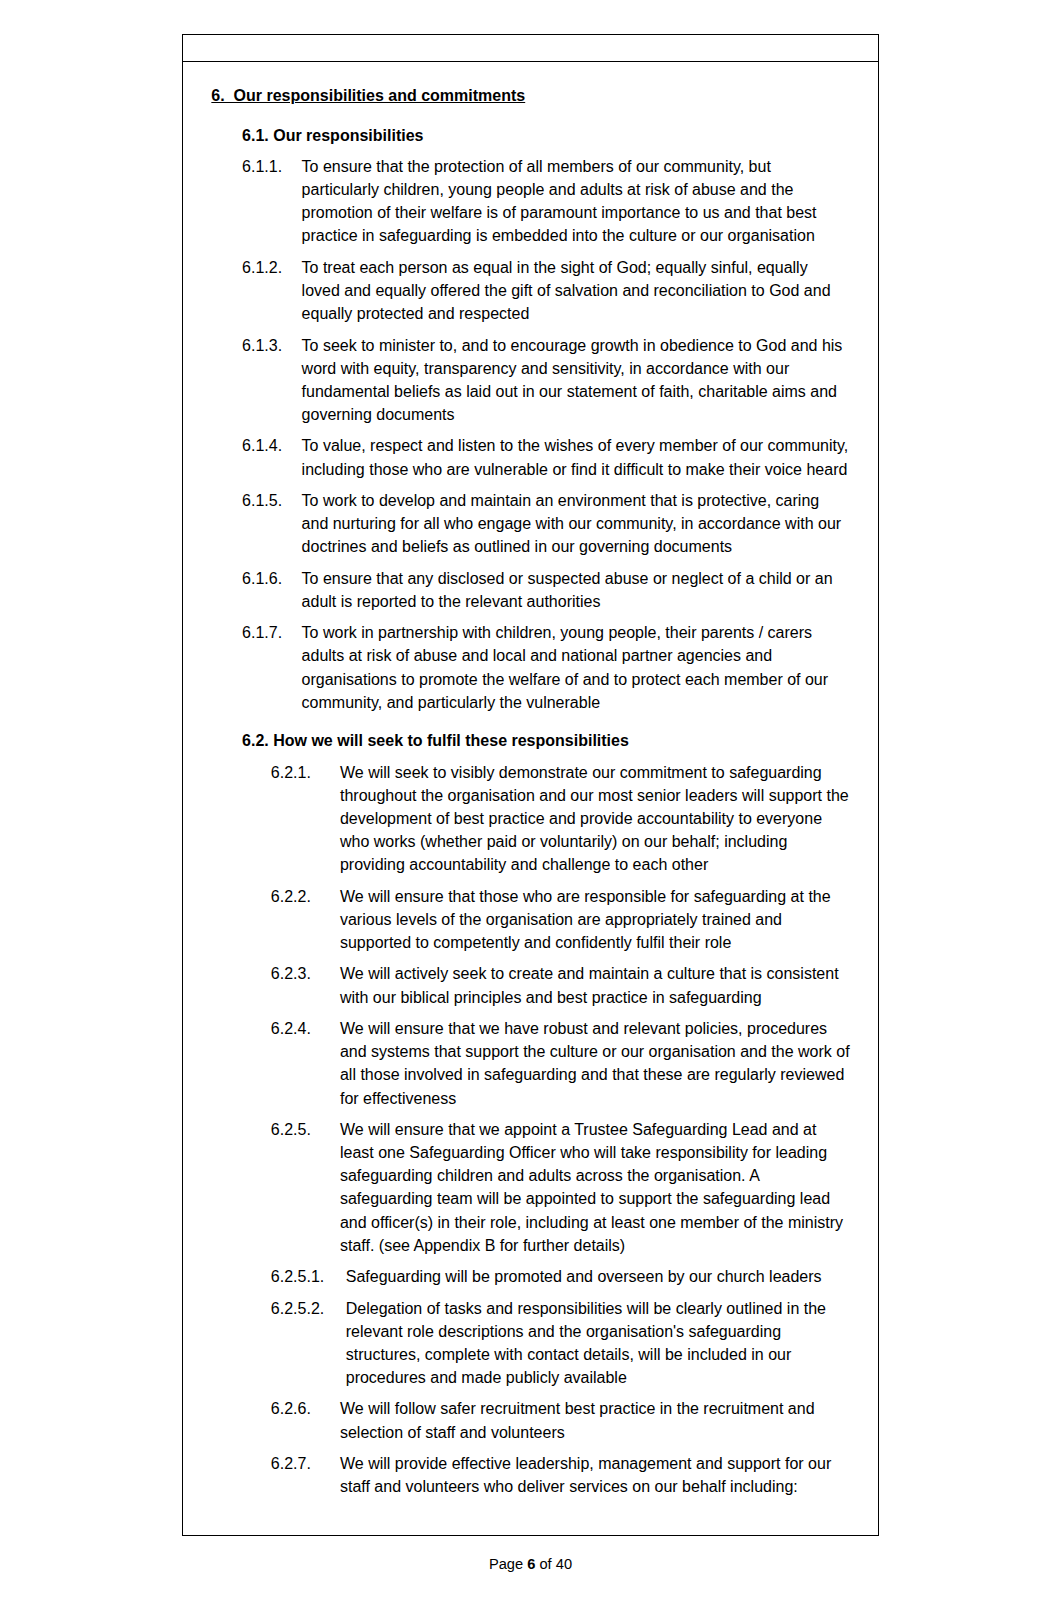6. Our responsibilities and commitments
6.1. Our responsibilities
6.1.1. To ensure that the protection of all members of our community, but particularly children, young people and adults at risk of abuse and the promotion of their welfare is of paramount importance to us and that best practice in safeguarding is embedded into the culture or our organisation
6.1.2. To treat each person as equal in the sight of God; equally sinful, equally loved and equally offered the gift of salvation and reconciliation to God and equally protected and respected
6.1.3. To seek to minister to, and to encourage growth in obedience to God and his word with equity, transparency and sensitivity, in accordance with our fundamental beliefs as laid out in our statement of faith, charitable aims and governing documents
6.1.4. To value, respect and listen to the wishes of every member of our community, including those who are vulnerable or find it difficult to make their voice heard
6.1.5. To work to develop and maintain an environment that is protective, caring and nurturing for all who engage with our community, in accordance with our doctrines and beliefs as outlined in our governing documents
6.1.6. To ensure that any disclosed or suspected abuse or neglect of a child or an adult is reported to the relevant authorities
6.1.7. To work in partnership with children, young people, their parents / carers adults at risk of abuse and local and national partner agencies and organisations to promote the welfare of and to protect each member of our community, and particularly the vulnerable
6.2. How we will seek to fulfil these responsibilities
6.2.1. We will seek to visibly demonstrate our commitment to safeguarding throughout the organisation and our most senior leaders will support the development of best practice and provide accountability to everyone who works (whether paid or voluntarily) on our behalf; including providing accountability and challenge to each other
6.2.2. We will ensure that those who are responsible for safeguarding at the various levels of the organisation are appropriately trained and supported to competently and confidently fulfil their role
6.2.3. We will actively seek to create and maintain a culture that is consistent with our biblical principles and best practice in safeguarding
6.2.4. We will ensure that we have robust and relevant policies, procedures and systems that support the culture or our organisation and the work of all those involved in safeguarding and that these are regularly reviewed for effectiveness
6.2.5. We will ensure that we appoint a Trustee Safeguarding Lead and at least one Safeguarding Officer who will take responsibility for leading safeguarding children and adults across the organisation. A safeguarding team will be appointed to support the safeguarding lead and officer(s) in their role, including at least one member of the ministry staff. (see Appendix B for further details)
6.2.5.1. Safeguarding will be promoted and overseen by our church leaders
6.2.5.2. Delegation of tasks and responsibilities will be clearly outlined in the relevant role descriptions and the organisation's safeguarding structures, complete with contact details, will be included in our procedures and made publicly available
6.2.6. We will follow safer recruitment best practice in the recruitment and selection of staff and volunteers
6.2.7. We will provide effective leadership, management and support for our staff and volunteers who deliver services on our behalf including:
Page 6 of 40